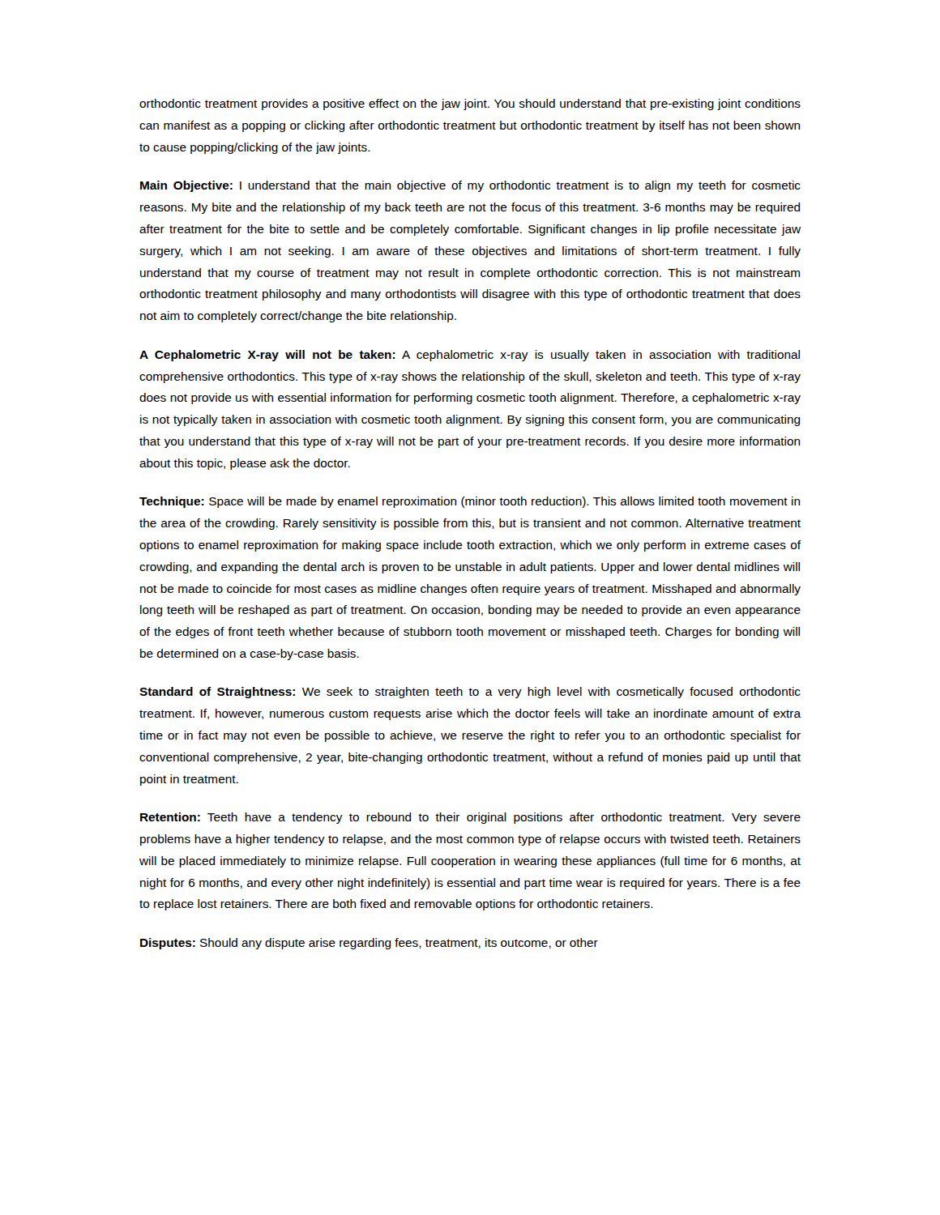orthodontic treatment provides a positive effect on the jaw joint. You should understand that pre-existing joint conditions can manifest as a popping or clicking after orthodontic treatment but orthodontic treatment by itself has not been shown to cause popping/clicking of the jaw joints.
Main Objective: I understand that the main objective of my orthodontic treatment is to align my teeth for cosmetic reasons. My bite and the relationship of my back teeth are not the focus of this treatment. 3-6 months may be required after treatment for the bite to settle and be completely comfortable. Significant changes in lip profile necessitate jaw surgery, which I am not seeking. I am aware of these objectives and limitations of short-term treatment. I fully understand that my course of treatment may not result in complete orthodontic correction. This is not mainstream orthodontic treatment philosophy and many orthodontists will disagree with this type of orthodontic treatment that does not aim to completely correct/change the bite relationship.
A Cephalometric X-ray will not be taken: A cephalometric x-ray is usually taken in association with traditional comprehensive orthodontics. This type of x-ray shows the relationship of the skull, skeleton and teeth. This type of x-ray does not provide us with essential information for performing cosmetic tooth alignment. Therefore, a cephalometric x-ray is not typically taken in association with cosmetic tooth alignment. By signing this consent form, you are communicating that you understand that this type of x-ray will not be part of your pre-treatment records. If you desire more information about this topic, please ask the doctor.
Technique: Space will be made by enamel reproximation (minor tooth reduction). This allows limited tooth movement in the area of the crowding. Rarely sensitivity is possible from this, but is transient and not common. Alternative treatment options to enamel reproximation for making space include tooth extraction, which we only perform in extreme cases of crowding, and expanding the dental arch is proven to be unstable in adult patients. Upper and lower dental midlines will not be made to coincide for most cases as midline changes often require years of treatment. Misshaped and abnormally long teeth will be reshaped as part of treatment. On occasion, bonding may be needed to provide an even appearance of the edges of front teeth whether because of stubborn tooth movement or misshaped teeth. Charges for bonding will be determined on a case-by-case basis.
Standard of Straightness: We seek to straighten teeth to a very high level with cosmetically focused orthodontic treatment. If, however, numerous custom requests arise which the doctor feels will take an inordinate amount of extra time or in fact may not even be possible to achieve, we reserve the right to refer you to an orthodontic specialist for conventional comprehensive, 2 year, bite-changing orthodontic treatment, without a refund of monies paid up until that point in treatment.
Retention: Teeth have a tendency to rebound to their original positions after orthodontic treatment. Very severe problems have a higher tendency to relapse, and the most common type of relapse occurs with twisted teeth. Retainers will be placed immediately to minimize relapse. Full cooperation in wearing these appliances (full time for 6 months, at night for 6 months, and every other night indefinitely) is essential and part time wear is required for years. There is a fee to replace lost retainers. There are both fixed and removable options for orthodontic retainers.
Disputes: Should any dispute arise regarding fees, treatment, its outcome, or other